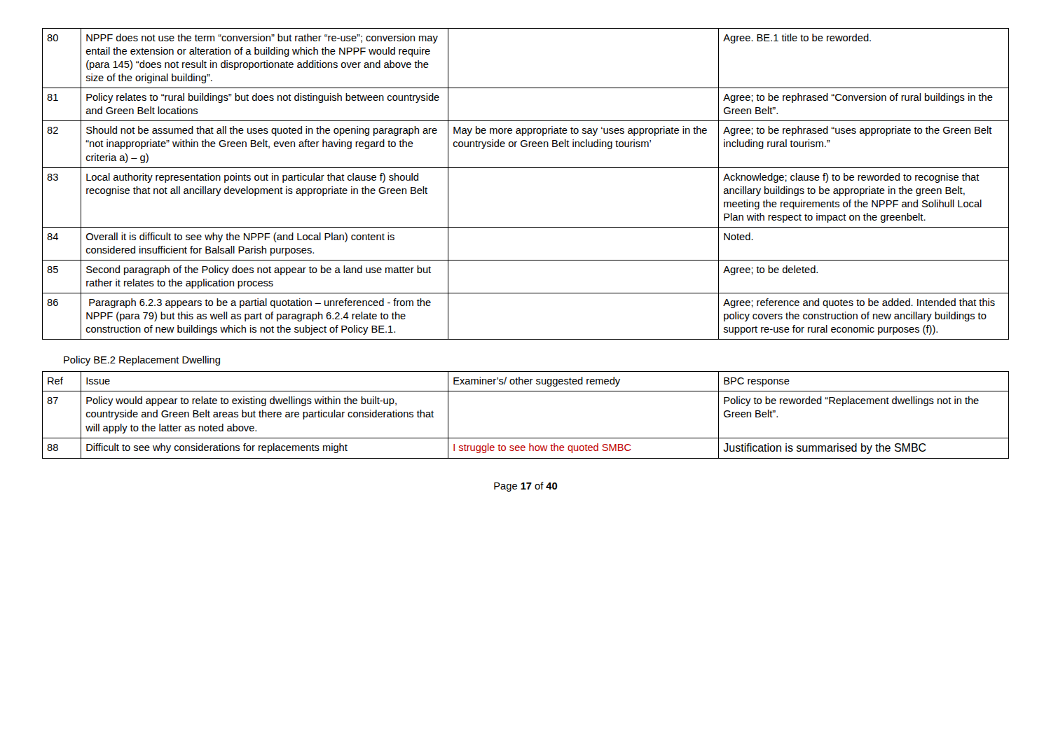| 80 | NPPF does not use the term “conversion” but rather “re-use”; conversion may entail the extension or alteration of a building which the NPPF would require (para 145) “does not result in disproportionate additions over and above the size of the original building”. | | Agree. BE.1 title to be reworded. |
| 81 | Policy relates to “rural buildings” but does not distinguish between countryside and Green Belt locations | | Agree; to be rephrased “Conversion of rural buildings in the Green Belt”. |
| 82 | Should not be assumed that all the uses quoted in the opening paragraph are “not inappropriate” within the Green Belt, even after having regard to the criteria a) – g) | May be more appropriate to say ‘uses appropriate in the countryside or Green Belt including tourism’ | Agree; to be rephrased “uses appropriate to the Green Belt including rural tourism.” |
| 83 | Local authority representation points out in particular that clause f) should recognise that not all ancillary development is appropriate in the Green Belt | | Acknowledge; clause f) to be reworded to recognise that ancillary buildings to be appropriate in the green Belt, meeting the requirements of the NPPF and Solihull Local Plan with respect to impact on the greenbelt. |
| 84 | Overall it is difficult to see why the NPPF (and Local Plan) content is considered insufficient for Balsall Parish purposes. | | Noted. |
| 85 | Second paragraph of the Policy does not appear to be a land use matter but rather it relates to the application process | | Agree; to be deleted. |
| 86 | Paragraph 6.2.3 appears to be a partial quotation – unreferenced - from the NPPF (para 79) but this as well as part of paragraph 6.2.4 relate to the construction of new buildings which is not the subject of Policy BE.1. | | Agree; reference and quotes to be added. Intended that this policy covers the construction of new ancillary buildings to support re-use for rural economic purposes (f)). |
Policy BE.2 Replacement Dwelling
| Ref | Issue | Examiner’s/ other suggested remedy | BPC response |
| 87 | Policy would appear to relate to existing dwellings within the built-up, countryside and Green Belt areas but there are particular considerations that will apply to the latter as noted above. | | Policy to be reworded “Replacement dwellings not in the Green Belt”. |
| 88 | Difficult to see why considerations for replacements might | I struggle to see how the quoted SMBC | Justification is summarised by the SMBC |
Page 17 of 40